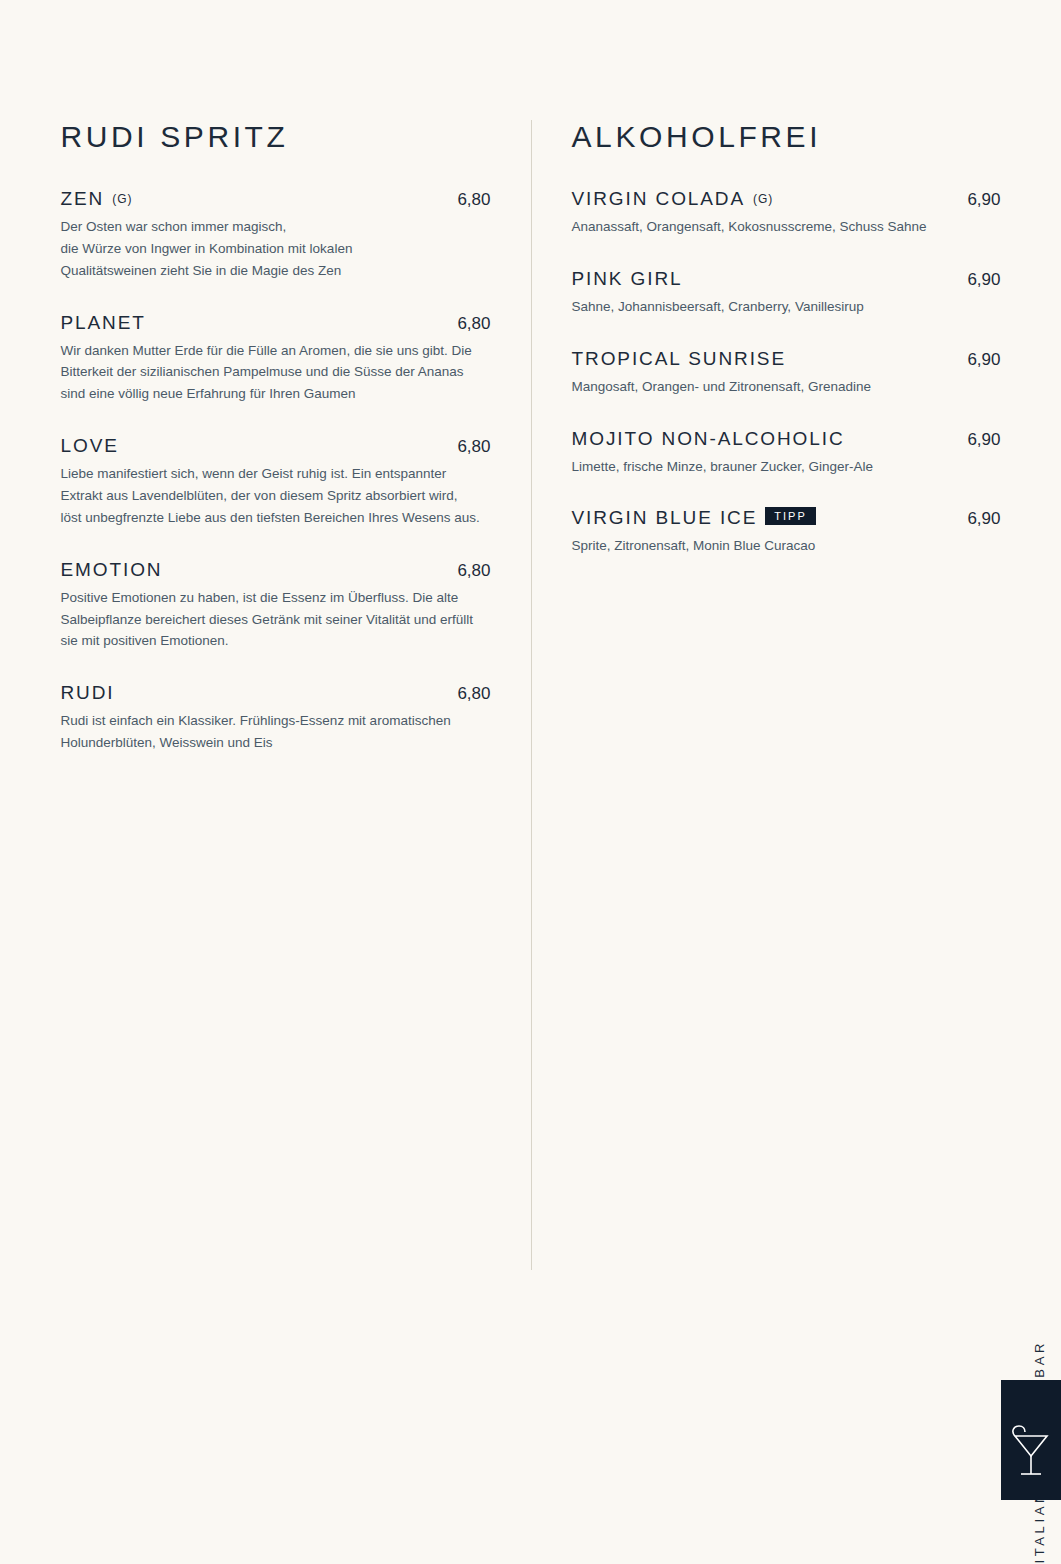RUDI SPRITZ
ZEN (G)
6,80
Der Osten war schon immer magisch,
die Würze von Ingwer in Kombination mit lokalen
Qualitätsweinen zieht Sie in die Magie des Zen
PLANET
6,80
Wir danken Mutter Erde für die Fülle an Aromen, die sie uns gibt. Die Bitterkeit der sizilianischen Pampelmuse und die Süsse der Ananas sind eine völlig neue Erfahrung für Ihren Gaumen
LOVE
6,80
Liebe manifestiert sich, wenn der Geist ruhig ist. Ein entspannter Extrakt aus Lavendelblüten, der von diesem Spritz absorbiert wird, löst unbegfrenzte Liebe aus den tiefsten Bereichen Ihres Wesens aus.
EMOTION
6,80
Positive Emotionen zu haben, ist die Essenz im Überfluss. Die alte Salbeipflanze bereichert dieses Getränk mit seiner Vitalität und erfüllt sie mit positiven Emotionen.
RUDI
6,80
Rudi ist einfach ein Klassiker. Frühlings-Essenz mit aromatischen Holunderblüten, Weisswein und Eis
ALKOHOLFREI
VIRGIN COLADA (G)
6,90
Ananassaft, Orangensaft, Kokosnusscreme, Schuss Sahne
PINK GIRL
6,90
Sahne, Johannisbeersaft, Cranberry, Vanillesirup
TROPICAL SUNRISE
6,90
Mangosaft, Orangen- und Zitronensaft, Grenadine
MOJITO NON-ALCOHOLIC
6,90
Limette, frische Minze, brauner Zucker, Ginger-Ale
VIRGIN BLUE ICE TIPP
6,90
Sprite, Zitronensaft, Monin Blue Curacao
ITALIAN CUISINE & BAR